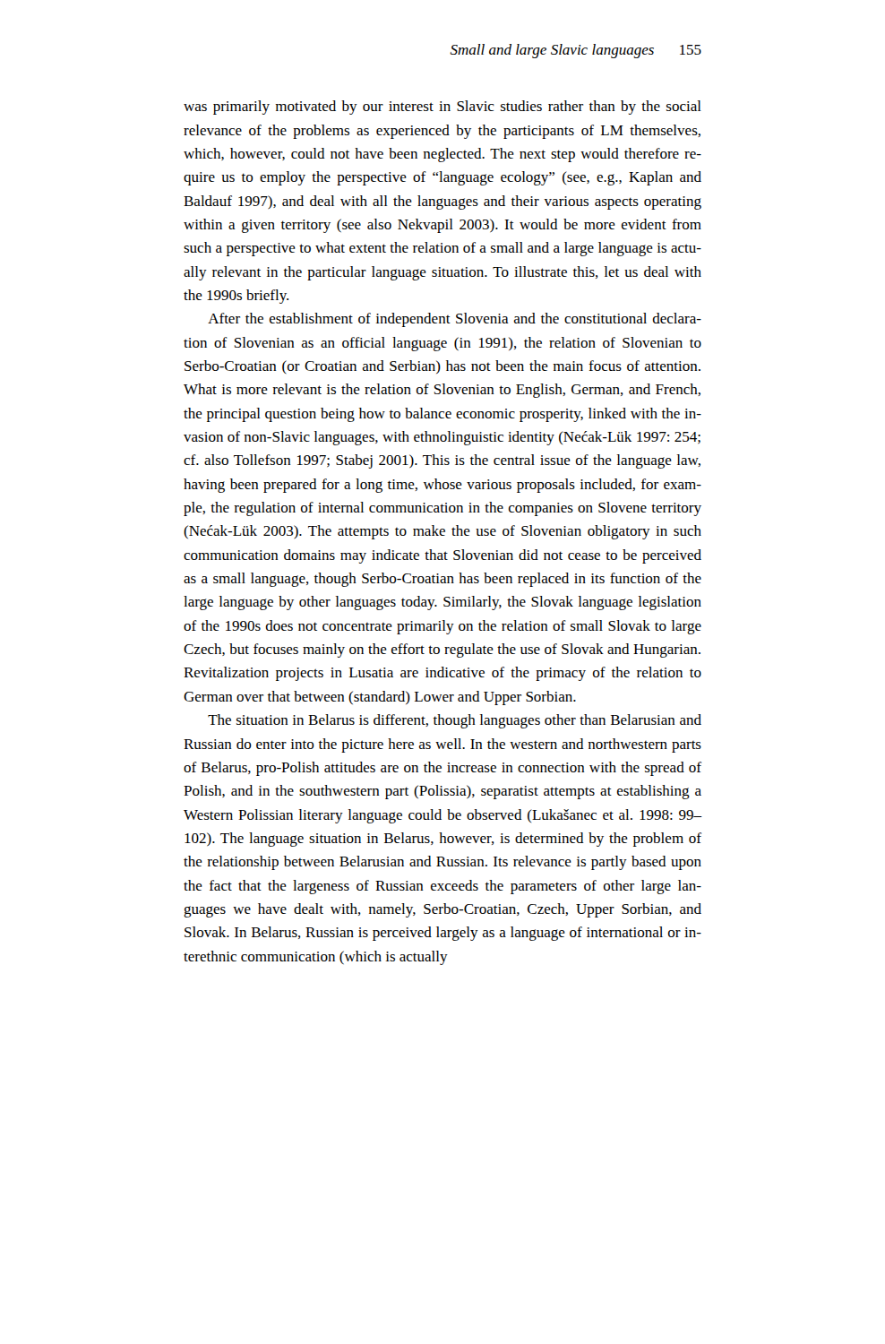Small and large Slavic languages155
was primarily motivated by our interest in Slavic studies rather than by the social relevance of the problems as experienced by the participants of LM themselves, which, however, could not have been neglected. The next step would therefore require us to employ the perspective of “language ecology” (see, e.g., Kaplan and Baldauf 1997), and deal with all the languages and their various aspects operating within a given territory (see also Nekvapil 2003). It would be more evident from such a perspective to what extent the relation of a small and a large language is actually relevant in the particular language situation. To illustrate this, let us deal with the 1990s briefly.
After the establishment of independent Slovenia and the constitutional declaration of Slovenian as an official language (in 1991), the relation of Slovenian to Serbo-Croatian (or Croatian and Serbian) has not been the main focus of attention. What is more relevant is the relation of Slovenian to English, German, and French, the principal question being how to balance economic prosperity, linked with the invasion of non-Slavic languages, with ethnolinguistic identity (Nećak-Lük 1997: 254; cf. also Tollefson 1997; Stabej 2001). This is the central issue of the language law, having been prepared for a long time, whose various proposals included, for example, the regulation of internal communication in the companies on Slovene territory (Nećak-Lük 2003). The attempts to make the use of Slovenian obligatory in such communication domains may indicate that Slovenian did not cease to be perceived as a small language, though Serbo-Croatian has been replaced in its function of the large language by other languages today. Similarly, the Slovak language legislation of the 1990s does not concentrate primarily on the relation of small Slovak to large Czech, but focuses mainly on the effort to regulate the use of Slovak and Hungarian. Revitalization projects in Lusatia are indicative of the primacy of the relation to German over that between (standard) Lower and Upper Sorbian.
The situation in Belarus is different, though languages other than Belarusian and Russian do enter into the picture here as well. In the western and northwestern parts of Belarus, pro-Polish attitudes are on the increase in connection with the spread of Polish, and in the southwestern part (Polissia), separatist attempts at establishing a Western Polissian literary language could be observed (Lukašanec et al. 1998: 99–102). The language situation in Belarus, however, is determined by the problem of the relationship between Belarusian and Russian. Its relevance is partly based upon the fact that the largeness of Russian exceeds the parameters of other large languages we have dealt with, namely, Serbo-Croatian, Czech, Upper Sorbian, and Slovak. In Belarus, Russian is perceived largely as a language of international or interethnic communication (which is actually